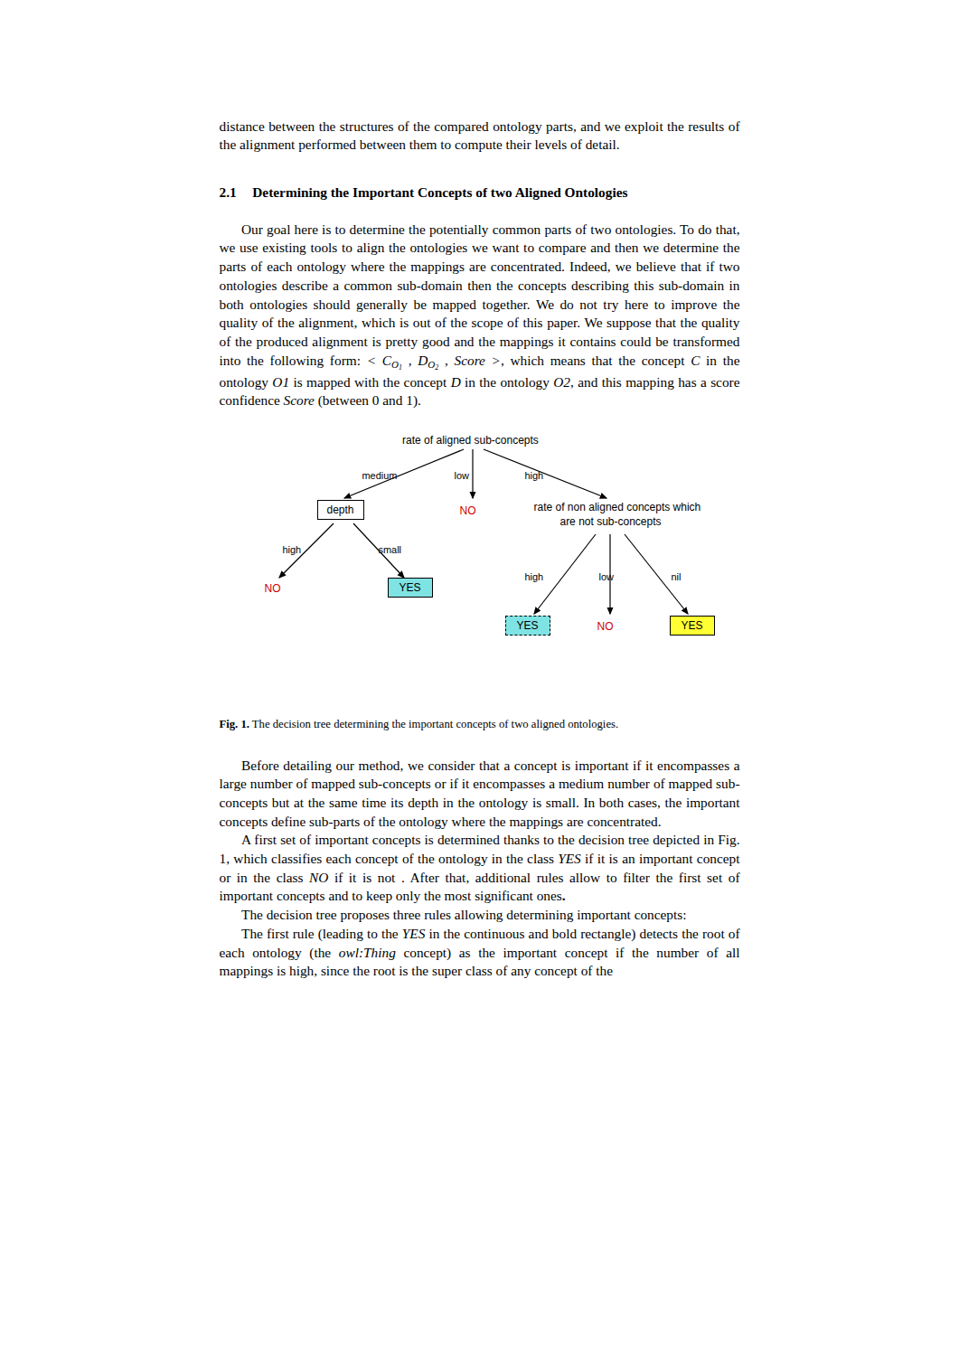distance between the structures of the compared ontology parts, and we exploit the results of the alignment performed between them to compute their levels of detail.
2.1 Determining the Important Concepts of two Aligned Ontologies
Our goal here is to determine the potentially common parts of two ontologies. To do that, we use existing tools to align the ontologies we want to compare and then we determine the parts of each ontology where the mappings are concentrated. Indeed, we believe that if two ontologies describe a common sub-domain then the concepts describing this sub-domain in both ontologies should generally be mapped together. We do not try here to improve the quality of the alignment, which is out of the scope of this paper. We suppose that the quality of the produced alignment is pretty good and the mappings it contains could be transformed into the following form: < CO1 , DO2 , Score >, which means that the concept C in the ontology O1 is mapped with the concept D in the ontology O2, and this mapping has a score confidence Score (between 0 and 1).
rate of aligned sub-concepts
medium
low
high
depth
NO
rate of non aligned concepts which
are not sub-concepts
high
small
NO
YES
high
low
nil
YES
NO
YES
Fig. 1. The decision tree determining the important concepts of two aligned ontologies.
Before detailing our method, we consider that a concept is important if it encompasses a large number of mapped sub-concepts or if it encompasses a medium number of mapped sub-concepts but at the same time its depth in the ontology is small. In both cases, the important concepts define sub-parts of the ontology where the mappings are concentrated.
A first set of important concepts is determined thanks to the decision tree depicted in Fig. 1, which classifies each concept of the ontology in the class YES if it is an important concept or in the class NO if it is not . After that, additional rules allow to filter the first set of important concepts and to keep only the most significant ones.
The decision tree proposes three rules allowing determining important concepts:
The first rule (leading to the YES in the continuous and bold rectangle) detects the root of each ontology (the owl:Thing concept) as the important concept if the number of all mappings is high, since the root is the super class of any concept of the